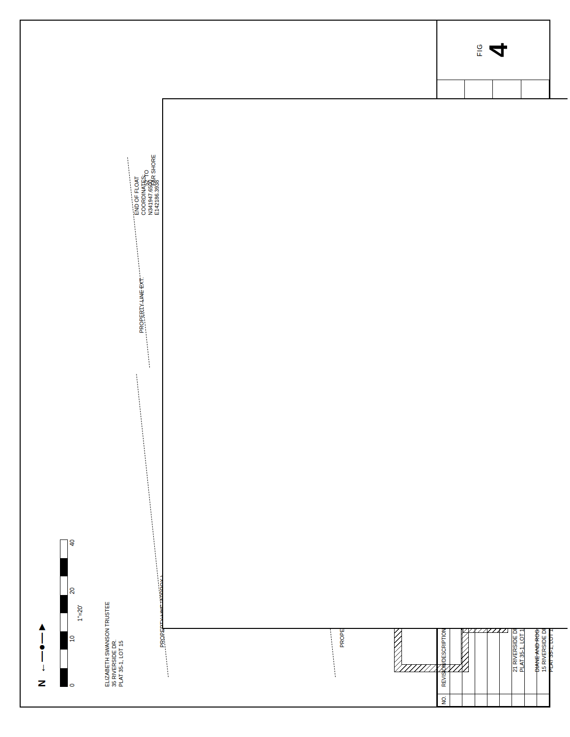N ←—●—►
0102040
1"=20'
ELIZABETH SWANSON TRUSTEE 35 RIVERSIDE DR. PLAT 35-1, LOT 15
PROPERTY LINE (APPROX.)
PROPERTY LINE (APPROX.)
PROPERTY LINE EXT.
PROPERTY LINE EXT.
21 RIVERSIDE DR PLAT 35-1, LOT 14
DIANE AND ROGER BEGIN 15 RIVERSIDE DR. PLAT 35-1, LOT 13
GRASSED LAWN AREA
STONE WALL (TYP)
UPLAND VEGATATION (TYP BETWEEN STONE WALL AND MARSH GRASS)
WETLAND/MARSH GRASS (TYP)
FIXED DOCK
PILE BENT (TYP)
TERMINAL FLOAT
MHW/HTL (MLW)
0'
1'
2'
3'
4'
51' TO MHW/HTL
41' FROM MLW
-1'
-1.5'
-2'
32'
6'
20'
18.75'
15'
15'
15'
16'
13'
52' TO FAR SHORE
END OF FLOAT COORDINATES: N341947.6500 E142186.3938
EASTWARD LIMIT OF MARSH GRASS & ERODED SCARP
MARSH
NARROW RIVER CRMC TYPE 2 WATERS
| NO. | REVISION/DESCRIPTION | BY | DATE |
| --- | --- | --- | --- |
RECEIVED
MAR 1 1 2022
COASTAL RESOURCES
MANAGEMENT COUNCIL
PROPOSED RESIDENTIAL DOCK
21 RIVERSIDE DR., SOUTH KINGSTOWN
PROPOSED DOCK LAYOUT
PREPARED BY:
Russell Morgan, P.E.
49 Pond Street
Wakefield, RI 02879
PREPARED FOR:
JOHN MYERS
110 DINIZ DRIVE
RAYNHAM MA
PROJ MGR PM
REVIEWED BY: RJM
CHECKED BY: RJM
DESIGNED BY: RJM
DRAWN BY: RJM
SCALE: 1"=20'
DATE: 1/27/22
PROJECT NO
021-1
REVISION NO
REV NO
FIG
4
SHEET NO. XX OF XX